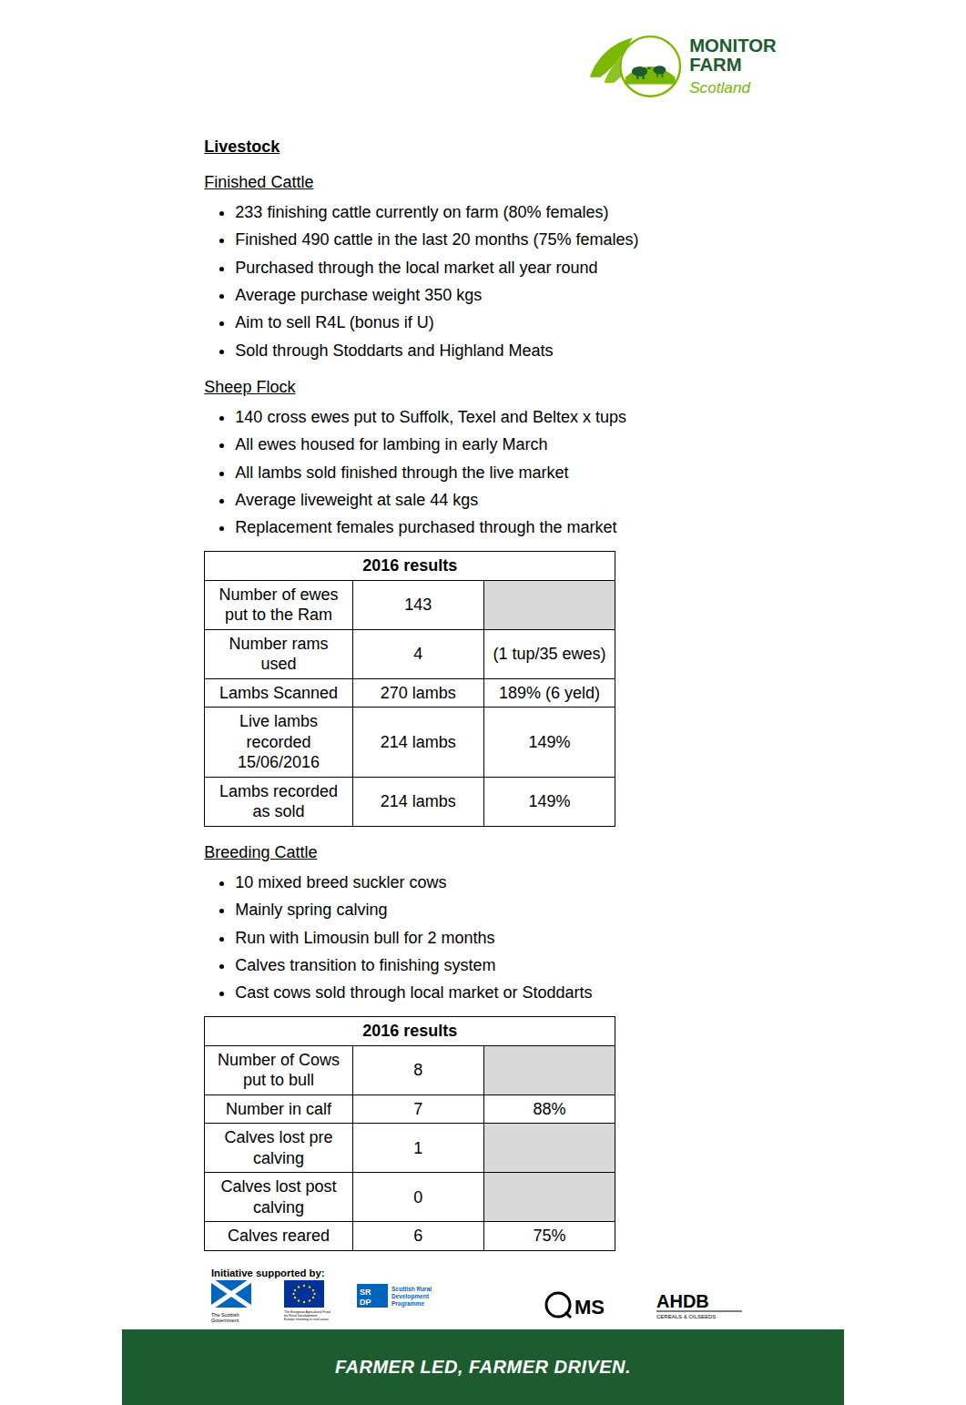MONITOR FARM Scotland
Livestock
Finished Cattle
233 finishing cattle currently on farm (80% females)
Finished 490 cattle in the last 20 months (75% females)
Purchased through the local market all year round
Average purchase weight 350 kgs
Aim to sell R4L (bonus if U)
Sold through Stoddarts and Highland Meats
Sheep Flock
140 cross ewes put to Suffolk, Texel and Beltex x tups
All ewes housed for lambing in early March
All lambs sold finished through the live market
Average liveweight at sale 44 kgs
Replacement females purchased through the market
| 2016 results |
| --- |
| Number of ewes put to the Ram | 143 | |
| Number rams used | 4 | (1 tup/35 ewes) |
| Lambs Scanned | 270 lambs | 189% (6 yeld) |
| Live lambs recorded 15/06/2016 | 214 lambs | 149% |
| Lambs recorded as sold | 214 lambs | 149% |
Breeding Cattle
10 mixed breed suckler cows
Mainly spring calving
Run with Limousin bull for 2 months
Calves transition to finishing system
Cast cows sold through local market or Stoddarts
| 2016 results |
| --- |
| Number of Cows put to bull | 8 | |
| Number in calf | 7 | 88% |
| Calves lost pre calving | 1 | |
| Calves lost post calving | 0 | |
| Calves reared | 6 | 75% |
Initiative supported by:
The Scottish Government The European Agricultural Fund for Rural Development: Europe investing in rural areas SR DP Scottish Rural Development Programme
MS AHDB CEREALS & OILSEEDS
FARMER LED, FARMER DRIVEN.